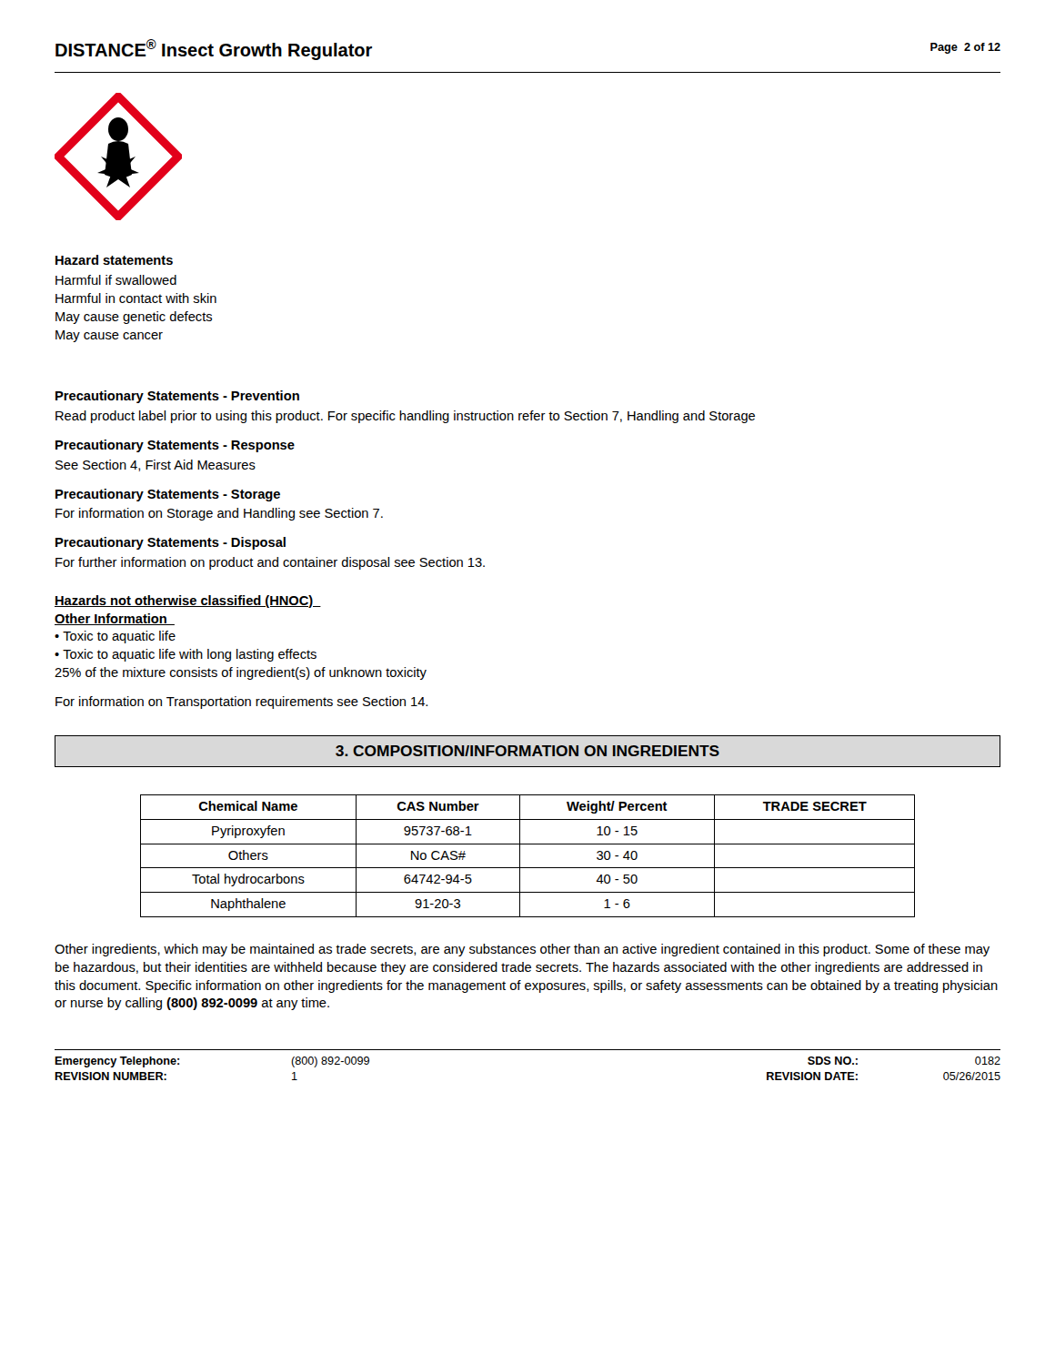DISTANCE® Insect Growth Regulator
Page 2 of 12
Hazard statements
Harmful if swallowed
Harmful in contact with skin
May cause genetic defects
May cause cancer
Precautionary Statements - Prevention
Read product label prior to using this product. For specific handling instruction refer to Section 7, Handling and Storage
Precautionary Statements - Response
See Section 4, First Aid Measures
Precautionary Statements - Storage
For information on Storage and Handling see Section 7.
Precautionary Statements - Disposal
For further information on product and container disposal see Section 13.
Hazards not otherwise classified (HNOC)
Other Information
Toxic to aquatic life
Toxic to aquatic life with long lasting effects
25% of the mixture consists of ingredient(s) of unknown toxicity
For information on Transportation requirements see Section 14.
3. COMPOSITION/INFORMATION ON INGREDIENTS
| Chemical Name | CAS Number | Weight/ Percent | TRADE SECRET |
| --- | --- | --- | --- |
| Pyriproxyfen | 95737-68-1 | 10 - 15 | |
| Others | No CAS# | 30 - 40 | |
| Total hydrocarbons | 64742-94-5 | 40 - 50 | |
| Naphthalene | 91-20-3 | 1 - 6 | |
Other ingredients, which may be maintained as trade secrets, are any substances other than an active ingredient contained in this product. Some of these may be hazardous, but their identities are withheld because they are considered trade secrets. The hazards associated with the other ingredients are addressed in this document. Specific information on other ingredients for the management of exposures, spills, or safety assessments can be obtained by a treating physician or nurse by calling (800) 892-0099 at any time.
| Emergency Telephone: | (800) 892-0099 | SDS NO.: | 0182 |
| REVISION NUMBER: | 1 | REVISION DATE: | 05/26/2015 |